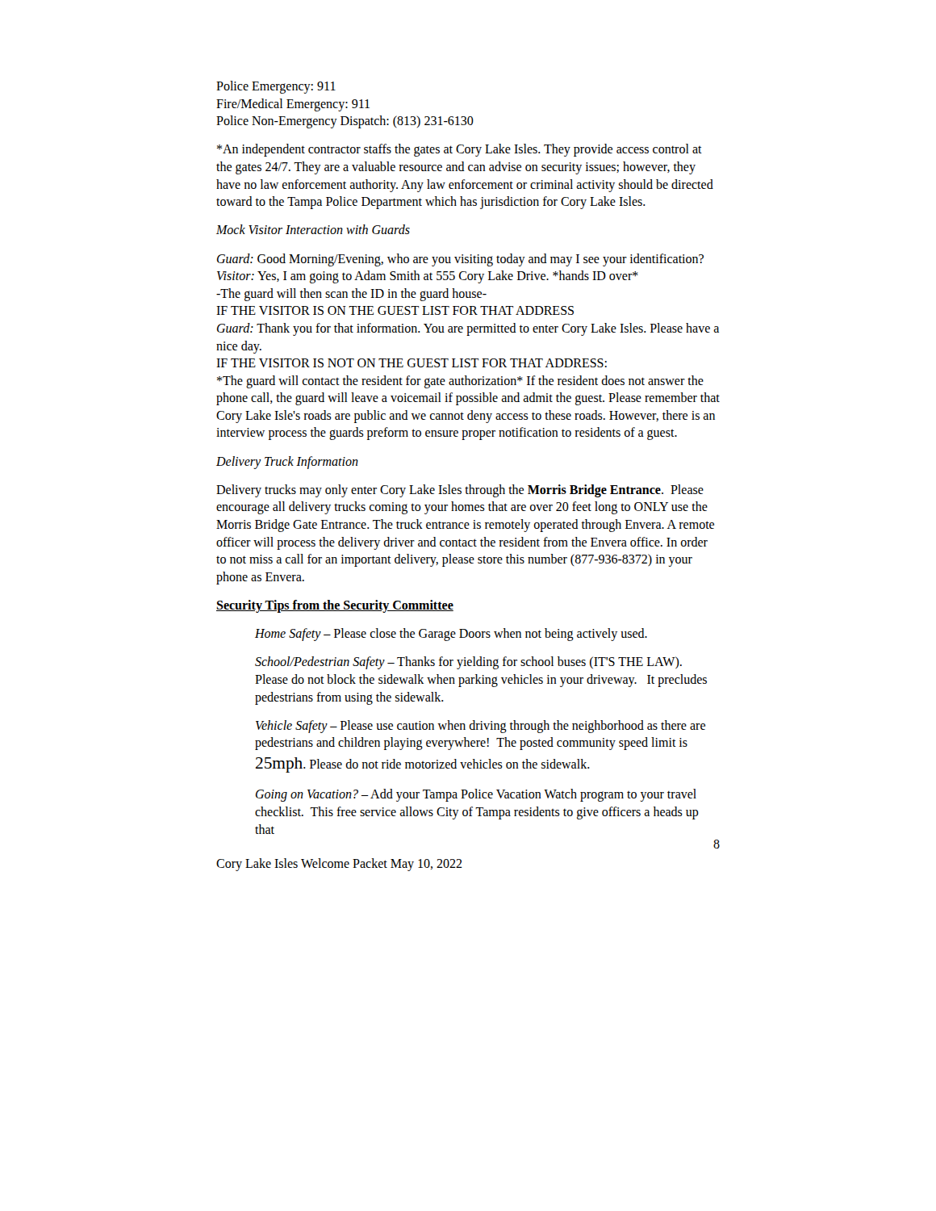Police Emergency: 911
Fire/Medical Emergency: 911
Police Non-Emergency Dispatch: (813) 231-6130
*An independent contractor staffs the gates at Cory Lake Isles. They provide access control at the gates 24/7. They are a valuable resource and can advise on security issues; however, they have no law enforcement authority. Any law enforcement or criminal activity should be directed toward to the Tampa Police Department which has jurisdiction for Cory Lake Isles.
Mock Visitor Interaction with Guards
Guard: Good Morning/Evening, who are you visiting today and may I see your identification?
Visitor: Yes, I am going to Adam Smith at 555 Cory Lake Drive. *hands ID over*
-The guard will then scan the ID in the guard house-
IF THE VISITOR IS ON THE GUEST LIST FOR THAT ADDRESS
Guard: Thank you for that information. You are permitted to enter Cory Lake Isles. Please have a nice day.
IF THE VISITOR IS NOT ON THE GUEST LIST FOR THAT ADDRESS:
*The guard will contact the resident for gate authorization* If the resident does not answer the phone call, the guard will leave a voicemail if possible and admit the guest. Please remember that Cory Lake Isle's roads are public and we cannot deny access to these roads. However, there is an interview process the guards preform to ensure proper notification to residents of a guest.
Delivery Truck Information
Delivery trucks may only enter Cory Lake Isles through the Morris Bridge Entrance. Please encourage all delivery trucks coming to your homes that are over 20 feet long to ONLY use the Morris Bridge Gate Entrance. The truck entrance is remotely operated through Envera. A remote officer will process the delivery driver and contact the resident from the Envera office. In order to not miss a call for an important delivery, please store this number (877-936-8372) in your phone as Envera.
Security Tips from the Security Committee
Home Safety – Please close the Garage Doors when not being actively used.
School/Pedestrian Safety – Thanks for yielding for school buses (IT'S THE LAW). Please do not block the sidewalk when parking vehicles in your driveway. It precludes pedestrians from using the sidewalk.
Vehicle Safety – Please use caution when driving through the neighborhood as there are pedestrians and children playing everywhere! The posted community speed limit is 25mph. Please do not ride motorized vehicles on the sidewalk.
Going on Vacation? – Add your Tampa Police Vacation Watch program to your travel checklist. This free service allows City of Tampa residents to give officers a heads up that
8
Cory Lake Isles Welcome Packet May 10, 2022